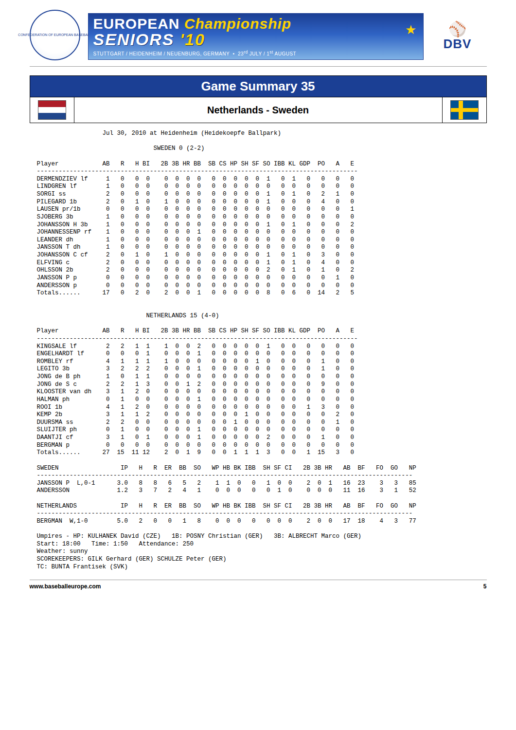CONFEDERATION OF EUROPEAN BASEBALL
EUROPEAN Championship
SENIORS '10
STUTTGART / HEIDENHEIM / NEUENBURG, GERMANY • 23rd JULY / 1st AUGUST
★
⚾
DBV
Game Summary 35
Netherlands - Sweden
                    Jul 30, 2010 at Heidenheim (Heidekoepfe Ballpark)

                                  SWEDEN 0 (2-2)

  Player            AB   R   H BI   2B 3B HR BB  SB CS HP SH SF SO IBB KL GDP  PO   A   E
  ----------------------------------------------------------------------------------------
  DERMENDZIEV lf     1   0   0  0    0  0  0  0   0  0  0  0  0  1   0  1   0   0   0   0
  LINDGREN lf        1   0   0  0    0  0  0  0   0  0  0  0  0  0   0  0   0   0   0   0
  SORGI ss           2   0   0  0    0  0  0  0   0  0  0  0  0  1   0  1   0   2   1   0
  PILEGARD 1b        2   0   1  0    1  0  0  0   0  0  0  0  0  1   0  0   0   4   0   0
  LAUSEN pr/1b       0   0   0  0    0  0  0  0   0  0  0  0  0  0   0  0   0   0   0   1
  SJOBERG 3b         1   0   0  0    0  0  0  0   0  0  0  0  0  0   0  0   0   0   0   0
  JOHANSSON H 3b     1   0   0  0    0  0  0  0   0  0  0  0  0  1   0  1   0   0   0   2
  JOHANNESSENP rf    1   0   0  0    0  0  0  1   0  0  0  0  0  0   0  0   0   0   0   0
  LEANDER dh         1   0   0  0    0  0  0  0   0  0  0  0  0  0   0  0   0   0   0   0
  JANSSON T dh       1   0   0  0    0  0  0  0   0  0  0  0  0  0   0  0   0   0   0   0
  JOHANSSON C cf     2   0   1  0    1  0  0  0   0  0  0  0  0  1   0  1   0   3   0   0
  ELFVING c          2   0   0  0    0  0  0  0   0  0  0  0  0  1   0  1   0   4   0   0
  OHLSSON 2b         2   0   0  0    0  0  0  0   0  0  0  0  0  2   0  1   0   1   0   2
  JANSSON P p        0   0   0  0    0  0  0  0   0  0  0  0  0  0   0  0   0   0   1   0
  ANDERSSON p        0   0   0  0    0  0  0  0   0  0  0  0  0  0   0  0   0   0   0   0
  Totals......      17   0   2  0    2  0  0  1   0  0  0  0  0  8   0  6   0  14   2   5


                                NETHERLANDS 15 (4-0)

  Player            AB   R   H BI   2B 3B HR BB  SB CS HP SH SF SO IBB KL GDP  PO   A   E
  ----------------------------------------------------------------------------------------
  KINGSALE lf        2   2   1  1    1  0  0  2   0  0  0  0  0  1   0  0   0   0   0   0
  ENGELHARDT lf      0   0   0  1    0  0  0  1   0  0  0  0  0  0   0  0   0   0   0   0
  ROMBLEY rf         4   1   1  1    1  0  0  0   0  0  0  0  1  0   0  0   0   1   0   0
  LEGITO 3b          3   2   2  2    0  0  0  1   0  0  0  0  0  0   0  0   0   1   0   0
  JONG de B ph       1   0   1  1    0  0  0  0   0  0  0  0  0  0   0  0   0   0   0   0
  JONG de S c        2   2   1  3    0  0  1  2   0  0  0  0  0  0   0  0   0   9   0   0
  KLOOSTER van dh    3   1   2  0    0  0  0  0   0  0  0  0  0  0   0  0   0   0   0   0
  HALMAN ph          0   1   0  0    0  0  0  1   0  0  0  0  0  0   0  0   0   0   0   0
  ROOI 1b            4   1   2  0    0  0  0  0   0  0  0  0  0  0   0  0   1   3   0   0
  KEMP 2b            3   1   1  2    0  0  0  0   0  0  0  1  0  0   0  0   0   0   2   0
  DUURSMA ss         2   2   0  0    0  0  0  0   0  0  1  0  0  0   0  0   0   0   1   0
  SLUIJTER ph        0   1   0  0    0  0  0  1   0  0  0  0  0  0   0  0   0   0   0   0
  DAANTJI cf         3   1   0  1    0  0  0  1   0  0  0  0  0  2   0  0   0   1   0   0
  BERGMAN p          0   0   0  0    0  0  0  0   0  0  0  0  0  0   0  0   0   0   0   0
  Totals......      27  15  11 12    2  0  1  9   0  0  1  1  1  3   0  0   1  15   3   0

  SWEDEN                 IP   H   R  ER  BB  SO   WP HB BK IBB  SH SF CI   2B 3B HR   AB  BF   FO  GO   NP
  -------------------------------------------------------------------------------------------------------
  JANSSON P  L,0-1      3.0   8   8   6   5   2    1  1  0   0   1  0  0    2  0  1   16  23    3   3   85
  ANDERSSON             1.2   3   7   2   4   1    0  0  0   0   0  1  0    0  0  0   11  16    3   1   52

  NETHERLANDS            IP   H   R  ER  BB  SO   WP HB BK IBB  SH SF CI   2B 3B HR   AB  BF   FO  GO   NP
  -------------------------------------------------------------------------------------------------------
  BERGMAN  W,1-0        5.0   2   0   0   1   8    0  0  0   0   0  0  0    2  0  0   17  18    4   3   77

  Umpires - HP: KULHANEK David (CZE)   1B: POSNY Christian (GER)   3B: ALBRECHT Marco (GER)
  Start: 18:00   Time: 1:50   Attendance: 250
  Weather: sunny
  SCOREKEEPERS: GILK Gerhard (GER) SCHULZE Peter (GER)
  TC: BUNTA Frantisek (SVK)
www.baseballeurope.com
5